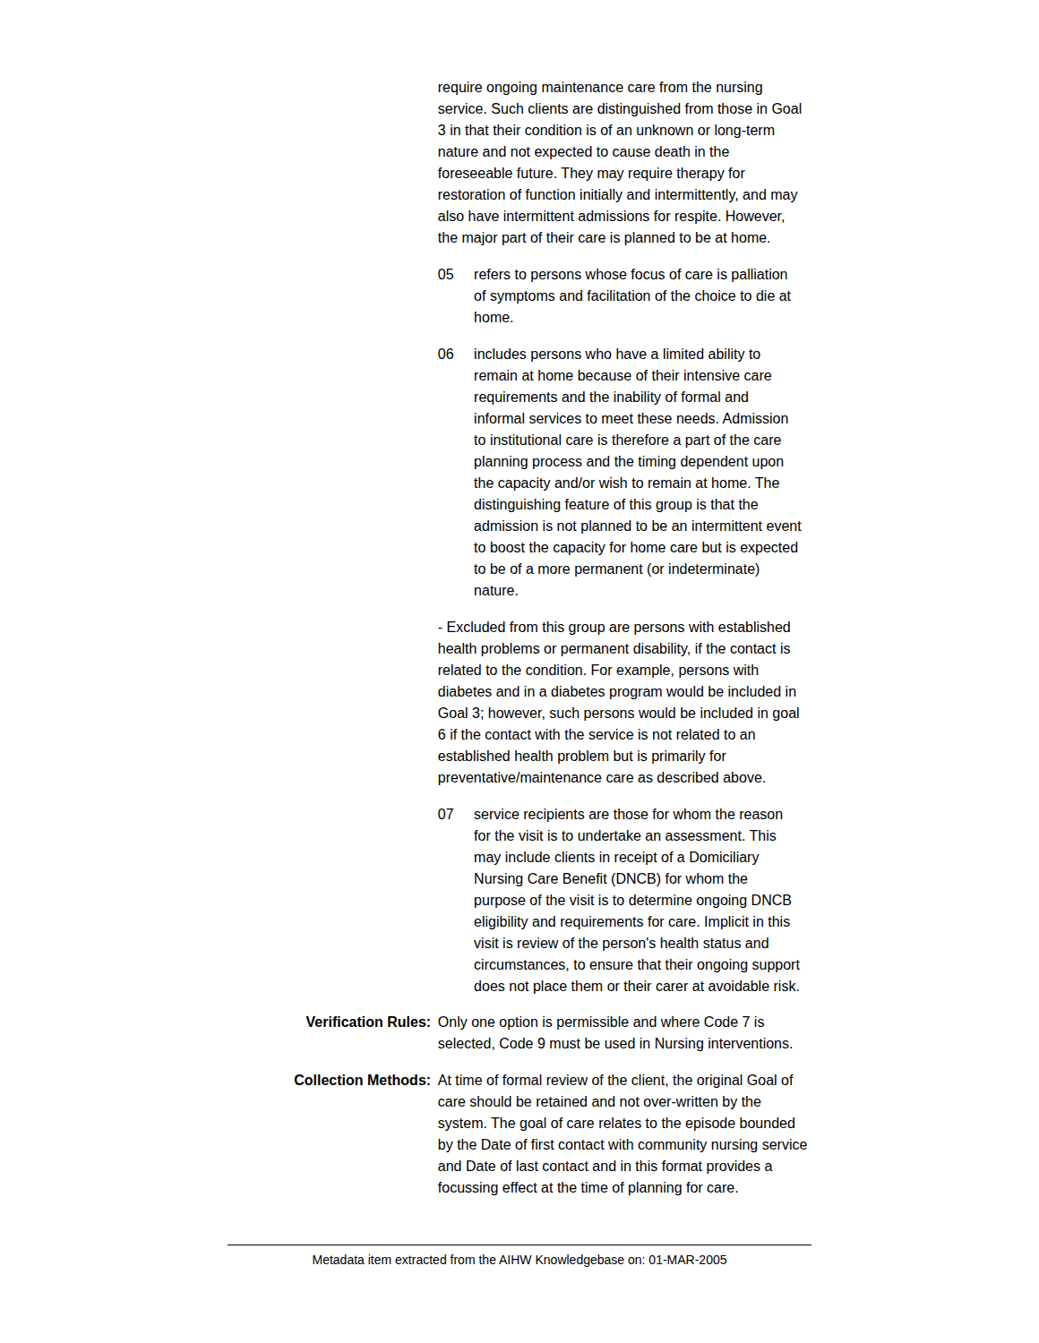require ongoing maintenance care from the nursing service. Such clients are distinguished from those in Goal 3 in that their condition is of an unknown or long-term nature and not expected to cause death in the foreseeable future. They may require therapy for restoration of function initially and intermittently, and may also have intermittent admissions for respite. However, the major part of their care is planned to be at home.
05
refers to persons whose focus of care is palliation of symptoms and facilitation of the choice to die at home.
06
includes persons who have a limited ability to remain at home because of their intensive care requirements and the inability of formal and informal services to meet these needs. Admission to institutional care is therefore a part of the care planning process and the timing dependent upon the capacity and/or wish to remain at home. The distinguishing feature of this group is that the admission is not planned to be an intermittent event to boost the capacity for home care but is expected to be of a more permanent (or indeterminate) nature.
- Excluded from this group are persons with established health problems or permanent disability, if the contact is related to the condition. For example, persons with diabetes and in a diabetes program would be included in Goal 3; however, such persons would be included in goal 6 if the contact with the service is not related to an established health problem but is primarily for preventative/maintenance care as described above.
07
service recipients are those for whom the reason for the visit is to undertake an assessment. This may include clients in receipt of a Domiciliary Nursing Care Benefit (DNCB) for whom the purpose of the visit is to determine ongoing DNCB eligibility and requirements for care. Implicit in this visit is review of the person's health status and circumstances, to ensure that their ongoing support does not place them or their carer at avoidable risk.
Verification Rules:
Only one option is permissible and where Code 7 is selected, Code 9 must be used in Nursing interventions.
Collection Methods:
At time of formal review of the client, the original Goal of care should be retained and not over-written by the system. The goal of care relates to the episode bounded by the Date of first contact with community nursing service and Date of last contact and in this format provides a focussing effect at the time of planning for care.
Metadata item extracted from the AIHW Knowledgebase on: 01-MAR-2005